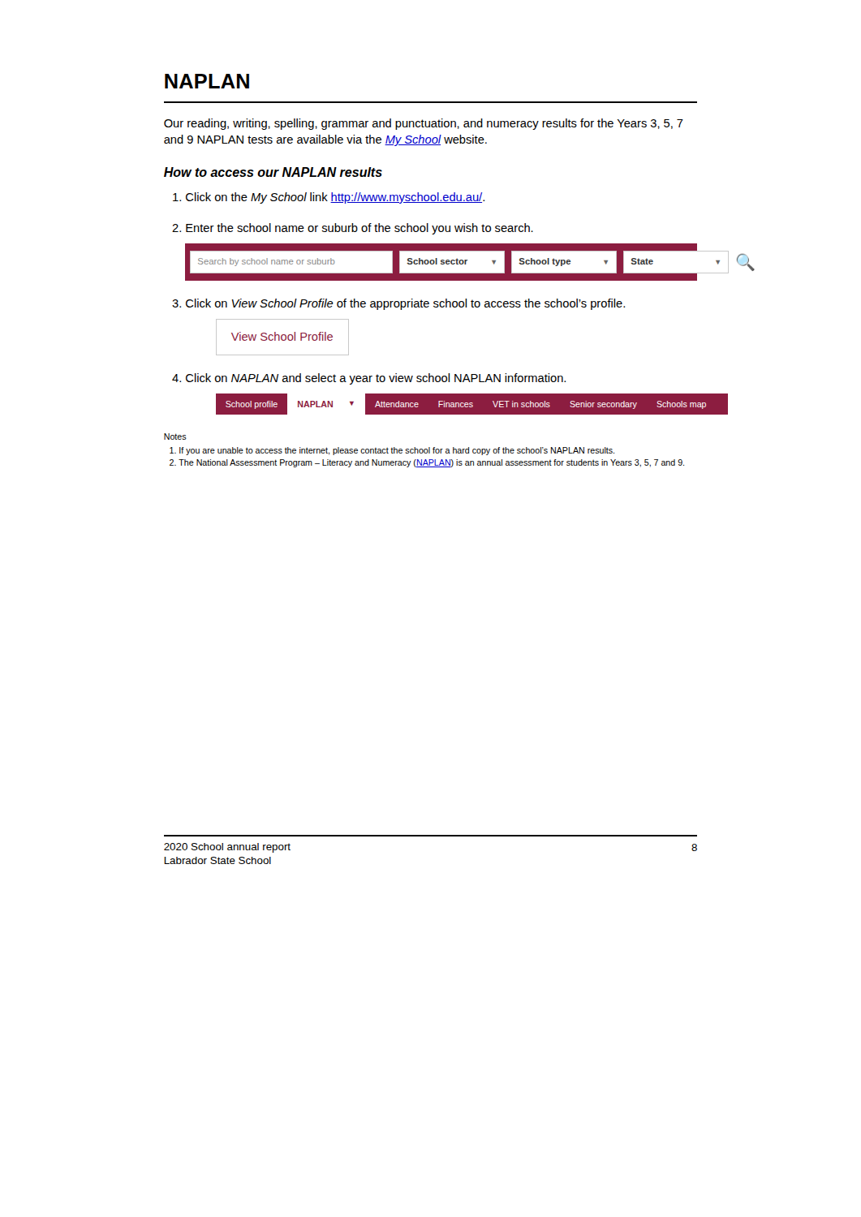NAPLAN
Our reading, writing, spelling, grammar and punctuation, and numeracy results for the Years 3, 5, 7 and 9 NAPLAN tests are available via the My School website.
How to access our NAPLAN results
Click on the My School link http://www.myschool.edu.au/.
Enter the school name or suburb of the school you wish to search.
Search by school name or suburb
School sector▼
School type▼
State▼
🔍
Click on View School Profile of the appropriate school to access the school’s profile.
View School Profile
Click on NAPLAN and select a year to view school NAPLAN information.
School profile
NAPLAN ▼
Attendance
Finances
VET in schools
Senior secondary
Schools map
Notes
If you are unable to access the internet, please contact the school for a hard copy of the school’s NAPLAN results.
The National Assessment Program – Literacy and Numeracy (NAPLAN) is an annual assessment for students in Years 3, 5, 7 and 9.
2020 School annual report
Labrador State School
8